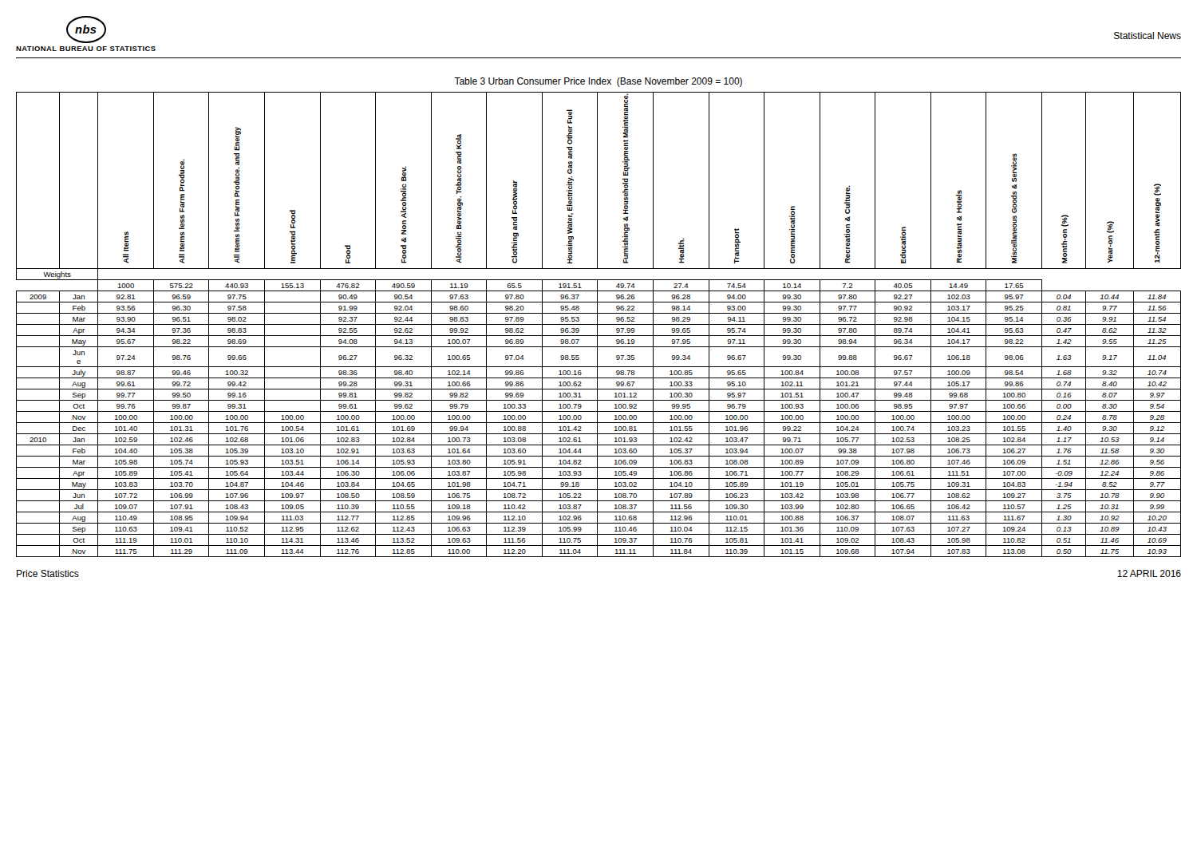nbs
NATIONAL BUREAU OF STATISTICS
Statistical News
Table 3 Urban Consumer Price Index (Base November 2009 = 100)
| | | All Items | All Items less Farm Produce. | All Items less Farm Produce. and Energy | Imported Food | Food | Food & Non Alcoholic Bev. | Alcoholic Beverage. Tobacco and Kola | Clothing and Footwear | Housing Water, Electricity. Gas and Other Fuel | Furnishings & Household Equipment Maintenance. | Health. | Transport | Communication | Recreation & Culture. | Education | Restaurant & Hotels | Miscellaneous Goods & Services | Month-on (%) | Year-on (%) | 12-month average (%) |
| --- | --- | --- | --- | --- | --- | --- | --- | --- | --- | --- | --- | --- | --- | --- | --- | --- | --- | --- | --- | --- | --- |
| Weights | | | | | | | | | | | | | | | | | | | | |
| | | 1000 | 575.22 | 440.93 | 155.13 | 476.82 | 490.59 | 11.19 | 65.5 | 191.51 | 49.74 | 27.4 | 74.54 | 10.14 | 7.2 | 40.05 | 14.49 | 17.65 | | | |
| 2009 | Jan | 92.81 | 96.59 | 97.75 | | 90.49 | 90.54 | 97.63 | 97.80 | 96.37 | 96.26 | 96.28 | 94.00 | 99.30 | 97.80 | 92.27 | 102.03 | 95.97 | 0.04 | 10.44 | 11.84 |
| | Feb | 93.56 | 96.30 | 97.58 | | 91.99 | 92.04 | 98.60 | 98.20 | 95.48 | 96.22 | 98.14 | 93.00 | 99.30 | 97.77 | 90.92 | 103.17 | 95.25 | 0.81 | 9.77 | 11.56 |
| | Mar | 93.90 | 96.51 | 98.02 | | 92.37 | 92.44 | 98.83 | 97.89 | 95.53 | 96.52 | 98.29 | 94.11 | 99.30 | 96.72 | 92.98 | 104.15 | 95.14 | 0.36 | 9.91 | 11.54 |
| | Apr | 94.34 | 97.36 | 98.83 | | 92.55 | 92.62 | 99.92 | 98.62 | 96.39 | 97.99 | 99.65 | 95.74 | 99.30 | 97.80 | 89.74 | 104.41 | 95.63 | 0.47 | 8.62 | 11.32 |
| | May | 95.67 | 98.22 | 98.69 | | 94.08 | 94.13 | 100.07 | 96.89 | 98.07 | 96.19 | 97.95 | 97.11 | 99.30 | 98.94 | 96.34 | 104.17 | 98.22 | 1.42 | 9.55 | 11.25 |
| | Jun e | 97.24 | 98.76 | 99.66 | | 96.27 | 96.32 | 100.65 | 97.04 | 98.55 | 97.35 | 99.34 | 96.67 | 99.30 | 99.88 | 96.67 | 106.18 | 98.06 | 1.63 | 9.17 | 11.04 |
| | July | 98.87 | 99.46 | 100.32 | | 98.36 | 98.40 | 102.14 | 99.86 | 100.16 | 98.78 | 100.85 | 95.65 | 100.84 | 100.08 | 97.57 | 100.09 | 98.54 | 1.68 | 9.32 | 10.74 |
| | Aug | 99.61 | 99.72 | 99.42 | | 99.28 | 99.31 | 100.66 | 99.86 | 100.62 | 99.67 | 100.33 | 95.10 | 102.11 | 101.21 | 97.44 | 105.17 | 99.86 | 0.74 | 8.40 | 10.42 |
| | Sep | 99.77 | 99.50 | 99.16 | | 99.81 | 99.82 | 99.82 | 99.69 | 100.31 | 101.12 | 100.30 | 95.97 | 101.51 | 100.47 | 99.48 | 99.68 | 100.80 | 0.16 | 8.07 | 9.97 |
| | Oct | 99.76 | 99.87 | 99.31 | | 99.61 | 99.62 | 99.79 | 100.33 | 100.79 | 100.92 | 99.95 | 96.79 | 100.93 | 100.06 | 98.95 | 97.97 | 100.66 | 0.00 | 8.30 | 9.54 |
| | Nov | 100.00 | 100.00 | 100.00 | 100.00 | 100.00 | 100.00 | 100.00 | 100.00 | 100.00 | 100.00 | 100.00 | 100.00 | 100.00 | 100.00 | 100.00 | 100.00 | 100.00 | 0.24 | 8.78 | 9.28 |
| | Dec | 101.40 | 101.31 | 101.76 | 100.54 | 101.61 | 101.69 | 99.94 | 100.88 | 101.42 | 100.81 | 101.55 | 101.96 | 99.22 | 104.24 | 100.74 | 103.23 | 101.55 | 1.40 | 9.30 | 9.12 |
| 2010 | Jan | 102.59 | 102.46 | 102.68 | 101.06 | 102.83 | 102.84 | 100.73 | 103.08 | 102.61 | 101.93 | 102.42 | 103.47 | 99.71 | 105.77 | 102.53 | 108.25 | 102.84 | 1.17 | 10.53 | 9.14 |
| | Feb | 104.40 | 105.38 | 105.39 | 103.10 | 102.91 | 103.63 | 101.64 | 103.60 | 104.44 | 103.60 | 105.37 | 103.94 | 100.07 | 99.38 | 107.98 | 106.73 | 106.27 | 1.76 | 11.58 | 9.30 |
| | Mar | 105.98 | 105.74 | 105.93 | 103.51 | 106.14 | 105.93 | 103.80 | 105.91 | 104.82 | 106.09 | 106.83 | 108.08 | 100.89 | 107.09 | 106.80 | 107.46 | 106.09 | 1.51 | 12.86 | 9.56 |
| | Apr | 105.89 | 105.41 | 105.64 | 103.44 | 106.30 | 106.06 | 103.87 | 105.98 | 103.93 | 105.49 | 106.86 | 106.71 | 100.77 | 108.29 | 106.61 | 111.51 | 107.00 | -0.09 | 12.24 | 9.86 |
| | May | 103.83 | 103.70 | 104.87 | 104.46 | 103.84 | 104.65 | 101.98 | 104.71 | 99.18 | 103.02 | 104.10 | 105.89 | 101.19 | 105.01 | 105.75 | 109.31 | 104.83 | -1.94 | 8.52 | 9.77 |
| | Jun | 107.72 | 106.99 | 107.96 | 109.97 | 108.50 | 108.59 | 106.75 | 108.72 | 105.22 | 108.70 | 107.89 | 106.23 | 103.42 | 103.98 | 106.77 | 108.62 | 109.27 | 3.75 | 10.78 | 9.90 |
| | Jul | 109.07 | 107.91 | 108.43 | 109.05 | 110.39 | 110.55 | 109.18 | 110.42 | 103.87 | 108.37 | 111.56 | 109.30 | 103.99 | 102.80 | 106.65 | 106.42 | 110.57 | 1.25 | 10.31 | 9.99 |
| | Aug | 110.49 | 108.95 | 109.94 | 111.03 | 112.77 | 112.85 | 109.96 | 112.10 | 102.96 | 110.68 | 112.96 | 110.01 | 100.88 | 106.37 | 108.07 | 111.63 | 111.67 | 1.30 | 10.92 | 10.20 |
| | Sep | 110.63 | 109.41 | 110.52 | 112.95 | 112.62 | 112.43 | 106.63 | 112.39 | 105.99 | 110.46 | 110.04 | 112.15 | 101.36 | 110.09 | 107.63 | 107.27 | 109.24 | 0.13 | 10.89 | 10.43 |
| | Oct | 111.19 | 110.01 | 110.10 | 114.31 | 113.46 | 113.52 | 109.63 | 111.56 | 110.75 | 109.37 | 110.76 | 105.81 | 101.41 | 109.02 | 108.43 | 105.98 | 110.82 | 0.51 | 11.46 | 10.69 |
| | Nov | 111.75 | 111.29 | 111.09 | 113.44 | 112.76 | 112.85 | 110.00 | 112.20 | 111.04 | 111.11 | 111.84 | 110.39 | 101.15 | 109.68 | 107.94 | 107.83 | 113.08 | 0.50 | 11.75 | 10.93 |
Price Statistics
12 APRIL 2016